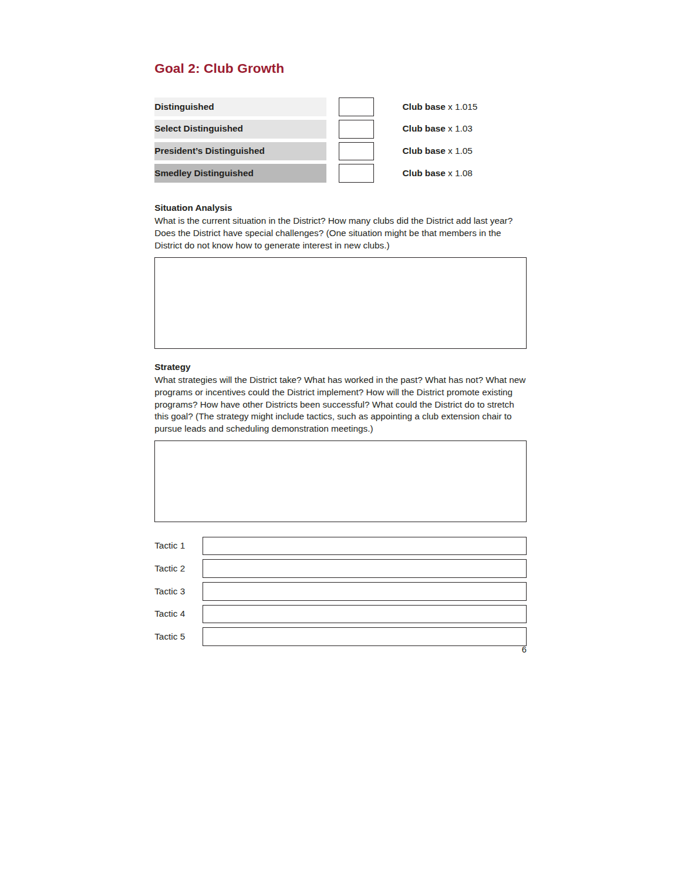Goal 2: Club Growth
| Distinguished | | Club base x 1.015 |
| Select Distinguished | | Club base x 1.03 |
| President’s Distinguished | | Club base x 1.05 |
| Smedley Distinguished | | Club base x 1.08 |
Situation Analysis
What is the current situation in the District? How many clubs did the District add last year? Does the District have special challenges? (One situation might be that members in the District do not know how to generate interest in new clubs.)
Strategy
What strategies will the District take? What has worked in the past? What has not? What new programs or incentives could the District implement? How will the District promote existing programs? How have other Districts been successful? What could the District do to stretch this goal? (The strategy might include tactics, such as appointing a club extension chair to pursue leads and scheduling demonstration meetings.)
| Tactic 1 | |
| Tactic 2 | |
| Tactic 3 | |
| Tactic 4 | |
| Tactic 5 | |
6